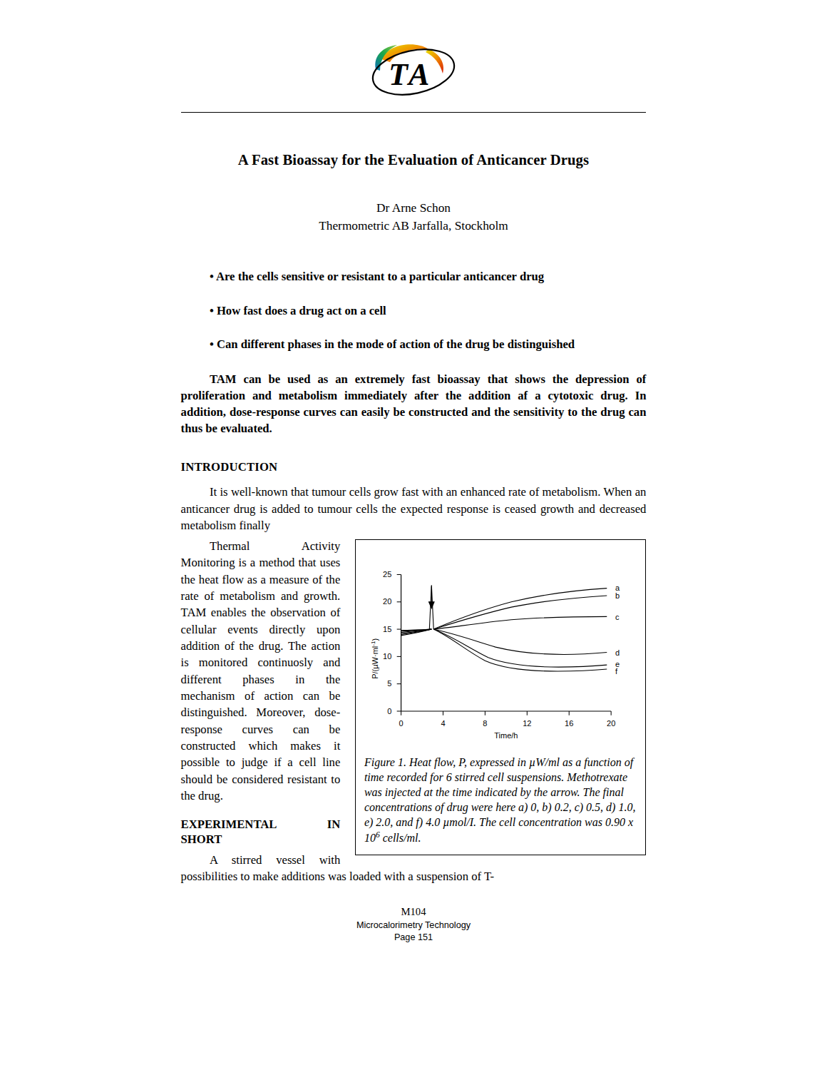T A
A Fast Bioassay for the Evaluation of Anticancer Drugs
Dr Arne Schon
Thermometric AB Jarfalla, Stockholm
• Are the cells sensitive or resistant to a particular anticancer drug
• How fast does a drug act on a cell
• Can different phases in the mode of action of the drug be distinguished
TAM can be used as an extremely fast bioassay that shows the depression of proliferation and metabolism immediately after the addition af a cytotoxic drug. In addition, dose-response curves can easily be constructed and the sensitivity to the drug can thus be evaluated.
INTRODUCTION
It is well-known that tumour cells grow fast with an enhanced rate of metabolism. When an anticancer drug is added to tumour cells the expected response is ceased growth and decreased metabolism finally
0 5 10 15 20 25 0 4 8 12 16 20 Time/h P/(µW·ml-1) a b c d e f
Figure 1. Heat flow, P, expressed in µW/ml as a function of time recorded for 6 stirred cell suspensions. Methotrexate was injected at the time indicated by the arrow. The final concentrations of drug were here a) 0, b) 0.2, c) 0.5, d) 1.0, e) 2.0, and f) 4.0 µmol/I. The cell concentration was 0.90 x 106 cells/ml.
Thermal Activity Monitoring is a method that uses the heat flow as a measure of the rate of metabolism and growth. TAM enables the observation of cellular events directly upon addition of the drug. The action is monitored continuosly and different phases in the mechanism of action can be distinguished. Moreover, dose-response curves can be constructed which makes it possible to judge if a cell line should be considered resistant to the drug.
EXPERIMENTAL IN
SHORT
A stirred vessel with possibilities to make additions was loaded with a suspension of T-
M104
Microcalorimetry Technology
Page 151